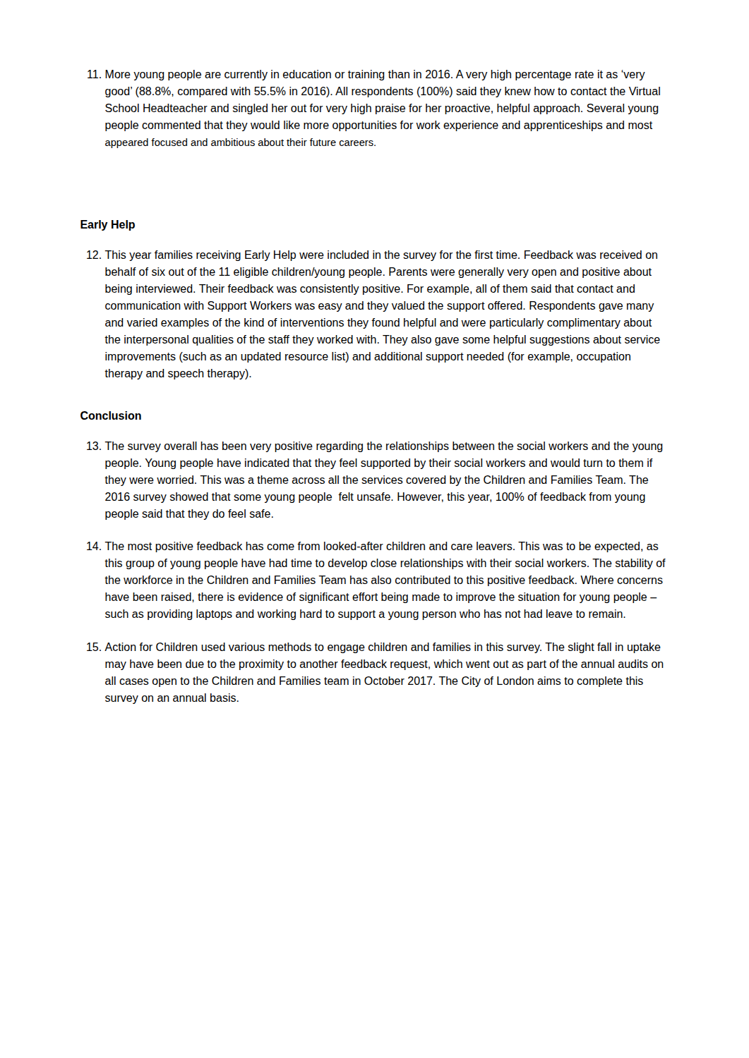More young people are currently in education or training than in 2016. A very high percentage rate it as ‘very good’ (88.8%, compared with 55.5% in 2016). All respondents (100%) said they knew how to contact the Virtual School Headteacher and singled her out for very high praise for her proactive, helpful approach. Several young people commented that they would like more opportunities for work experience and apprenticeships and most appeared focused and ambitious about their future careers.
Early Help
This year families receiving Early Help were included in the survey for the first time. Feedback was received on behalf of six out of the 11 eligible children/young people. Parents were generally very open and positive about being interviewed. Their feedback was consistently positive. For example, all of them said that contact and communication with Support Workers was easy and they valued the support offered. Respondents gave many and varied examples of the kind of interventions they found helpful and were particularly complimentary about the interpersonal qualities of the staff they worked with. They also gave some helpful suggestions about service improvements (such as an updated resource list) and additional support needed (for example, occupation therapy and speech therapy).
Conclusion
The survey overall has been very positive regarding the relationships between the social workers and the young people. Young people have indicated that they feel supported by their social workers and would turn to them if they were worried. This was a theme across all the services covered by the Children and Families Team. The 2016 survey showed that some young people felt unsafe. However, this year, 100% of feedback from young people said that they do feel safe.
The most positive feedback has come from looked-after children and care leavers. This was to be expected, as this group of young people have had time to develop close relationships with their social workers. The stability of the workforce in the Children and Families Team has also contributed to this positive feedback. Where concerns have been raised, there is evidence of significant effort being made to improve the situation for young people – such as providing laptops and working hard to support a young person who has not had leave to remain.
Action for Children used various methods to engage children and families in this survey. The slight fall in uptake may have been due to the proximity to another feedback request, which went out as part of the annual audits on all cases open to the Children and Families team in October 2017. The City of London aims to complete this survey on an annual basis.